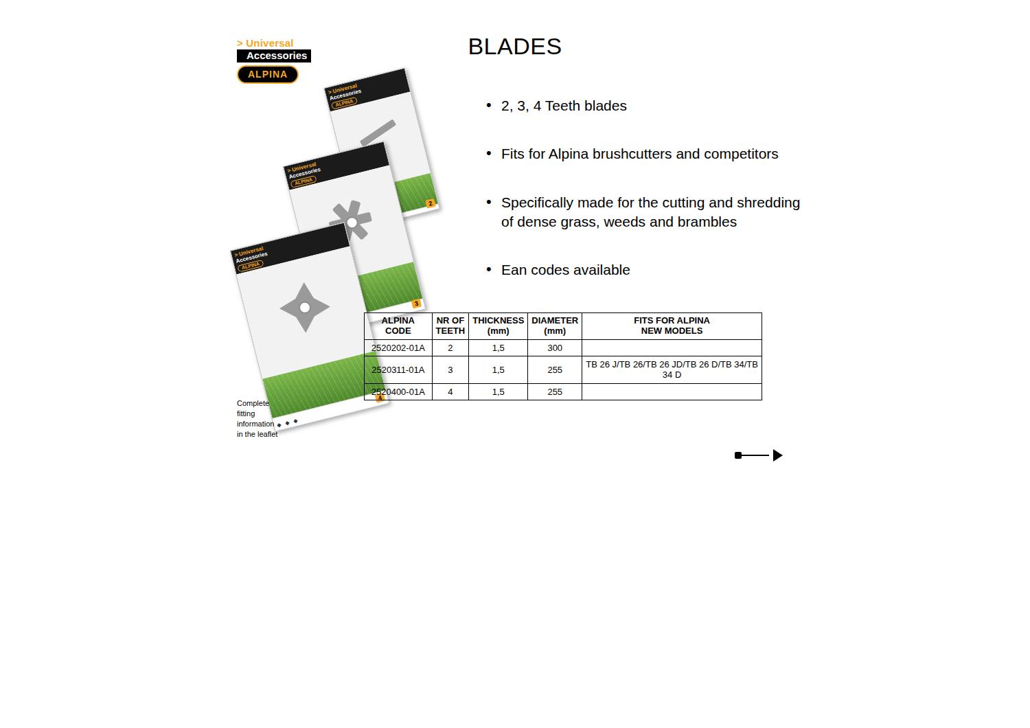> Universal
Accessories
ALPINA
BLADES
> UniversalAccessories ALPINA
2
> UniversalAccessories ALPINA
◆ ▲3
> UniversalAccessories ALPINA
◆ ◆ ◆4
2, 3, 4 Teeth blades
Fits for Alpina brushcutters and competitors
Specifically made for the cutting and shredding of dense grass, weeds and brambles
Ean codes available
| ALPINA CODE | NR OF TEETH | THICKNESS (mm) | DIAMETER (mm) | FITS FOR ALPINA NEW MODELS |
| --- | --- | --- | --- | --- |
| 2520202-01A | 2 | 1,5 | 300 | |
| 2520311-01A | 3 | 1,5 | 255 | TB 26 J/TB 26/TB 26 JD/TB 26 D/TB 34/TB 34 D |
| 2520400-01A | 4 | 1,5 | 255 | |
Complete
fitting
information
in the leaflet